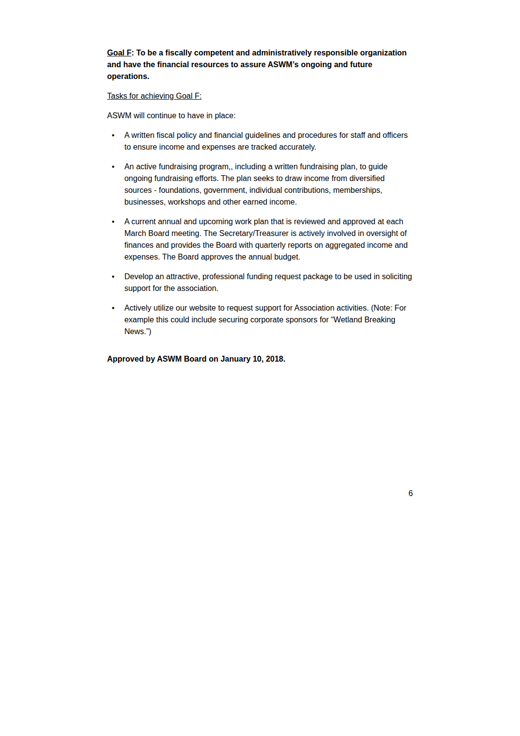Goal F: To be a fiscally competent and administratively responsible organization and have the financial resources to assure ASWM’s ongoing and future operations.
Tasks for achieving Goal F:
ASWM will continue to have in place:
A written fiscal policy and financial guidelines and procedures for staff and officers to ensure income and expenses are tracked accurately.
An active fundraising program,, including a written fundraising plan, to guide ongoing fundraising efforts. The plan seeks to draw income from diversified sources - foundations, government, individual contributions, memberships, businesses, workshops and other earned income.
A current annual and upcoming work plan that is reviewed and approved at each March Board meeting. The Secretary/Treasurer is actively involved in oversight of finances and provides the Board with quarterly reports on aggregated income and expenses. The Board approves the annual budget.
Develop an attractive, professional funding request package to be used in soliciting support for the association.
Actively utilize our website to request support for Association activities. (Note: For example this could include securing corporate sponsors for “Wetland Breaking News.”)
Approved by ASWM Board on January 10, 2018.
6